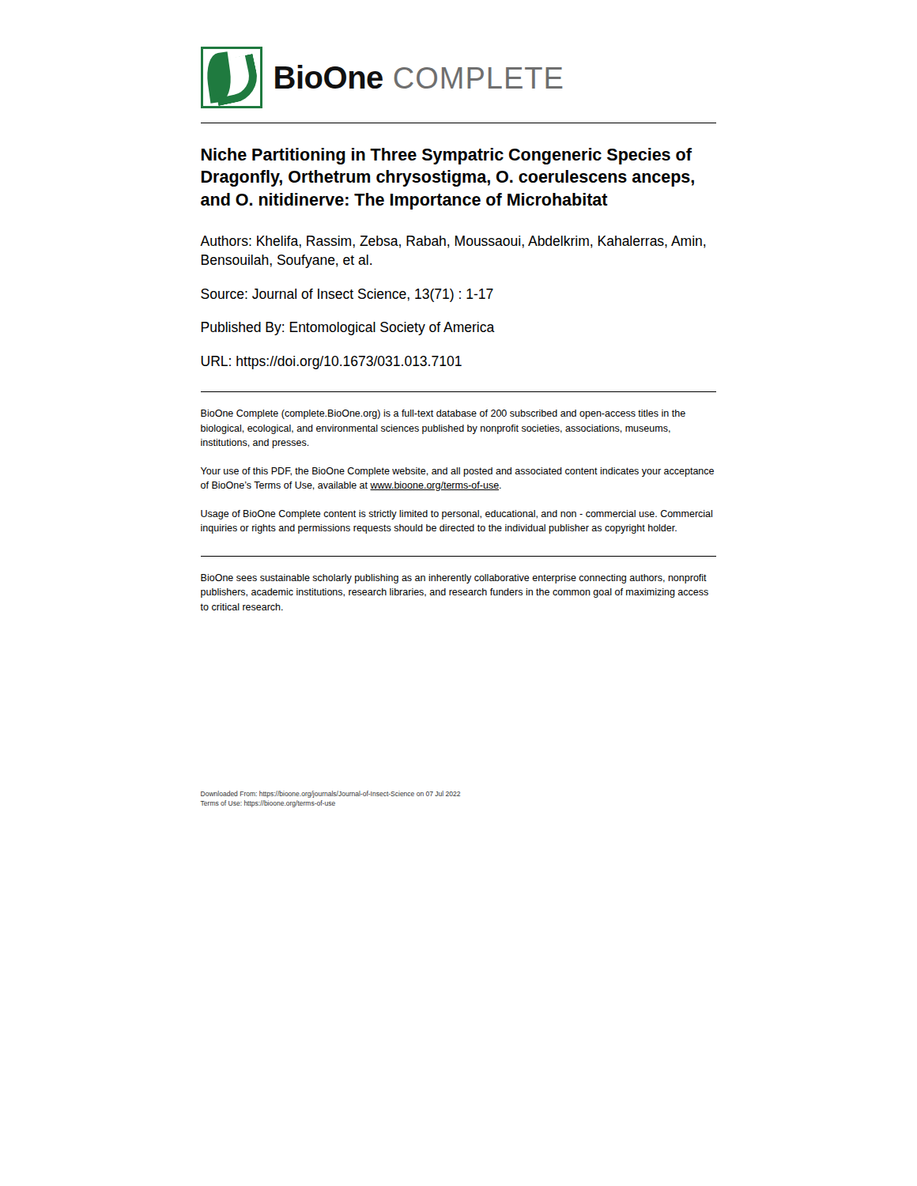BioOne COMPLETE
Niche Partitioning in Three Sympatric Congeneric Species of Dragonfly, Orthetrum chrysostigma, O. coerulescens anceps, and O. nitidinerve: The Importance of Microhabitat
Authors: Khelifa, Rassim, Zebsa, Rabah, Moussaoui, Abdelkrim, Kahalerras, Amin, Bensouilah, Soufyane, et al.
Source: Journal of Insect Science, 13(71) : 1-17
Published By: Entomological Society of America
URL: https://doi.org/10.1673/031.013.7101
BioOne Complete (complete.BioOne.org) is a full-text database of 200 subscribed and open-access titles in the biological, ecological, and environmental sciences published by nonprofit societies, associations, museums, institutions, and presses.
Your use of this PDF, the BioOne Complete website, and all posted and associated content indicates your acceptance of BioOne’s Terms of Use, available at www.bioone.org/terms-of-use.
Usage of BioOne Complete content is strictly limited to personal, educational, and non - commercial use. Commercial inquiries or rights and permissions requests should be directed to the individual publisher as copyright holder.
BioOne sees sustainable scholarly publishing as an inherently collaborative enterprise connecting authors, nonprofit publishers, academic institutions, research libraries, and research funders in the common goal of maximizing access to critical research.
Downloaded From: https://bioone.org/journals/Journal-of-Insect-Science on 07 Jul 2022
Terms of Use: https://bioone.org/terms-of-use